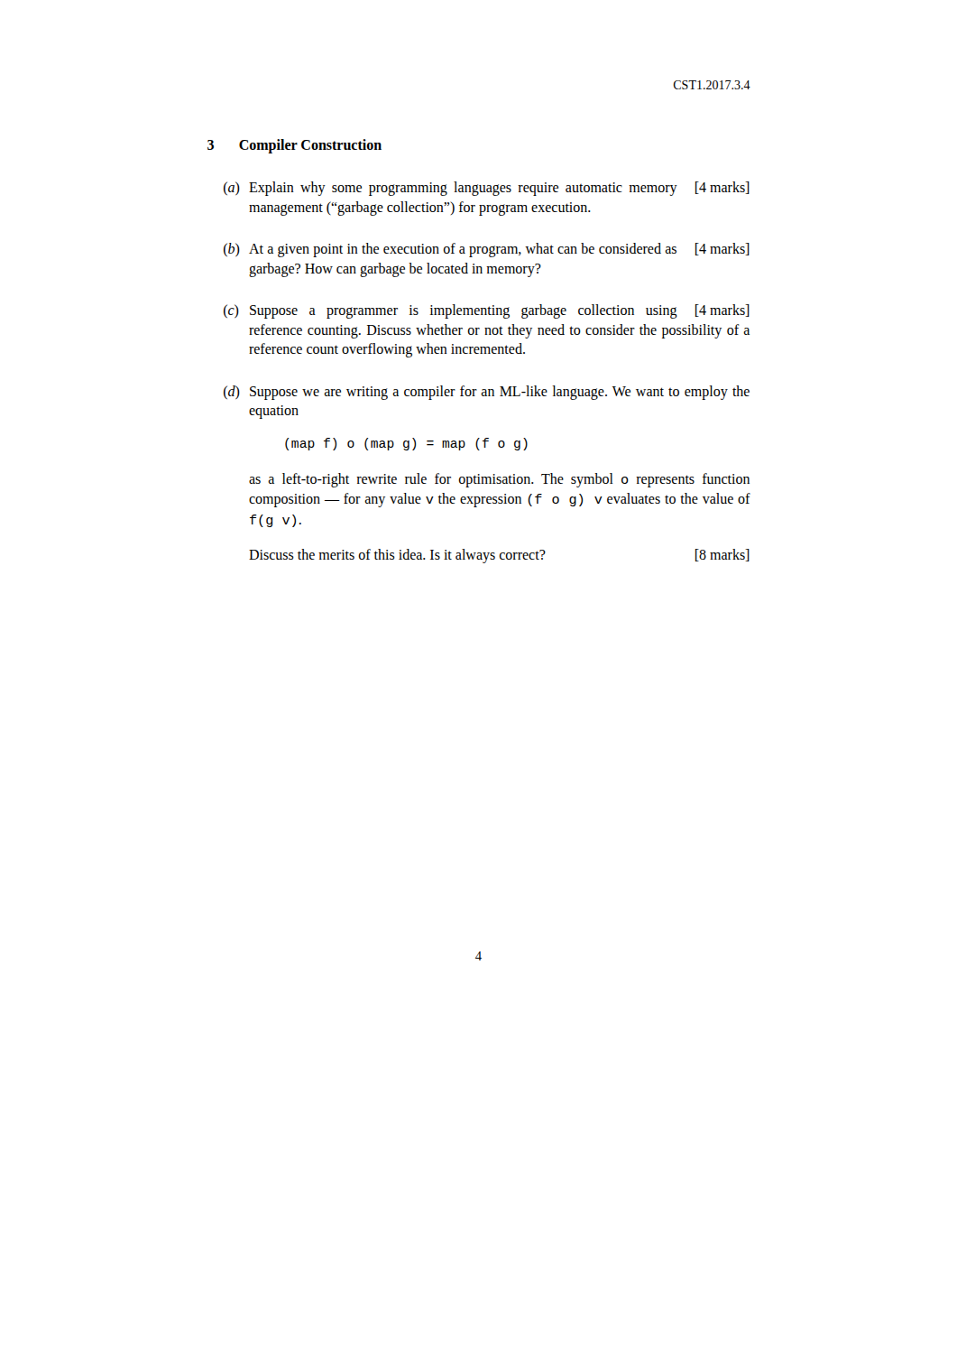CST1.2017.3.4
3 Compiler Construction
(a)
[4 marks] Explain why some programming languages require automatic memory management (“garbage collection”) for program execution.
(b)
[4 marks] At a given point in the execution of a program, what can be considered as garbage? How can garbage be located in memory?
(c)
[4 marks] Suppose a programmer is implementing garbage collection using reference counting. Discuss whether or not they need to consider the possibility of a reference count overflowing when incremented.
(d)
Suppose we are writing a compiler for an ML-like language. We want to employ the equation
(map f) o (map g) = map (f o g)
as a left-to-right rewrite rule for optimisation. The symbol o represents function composition — for any value v the expression (f o g) v evaluates to the value of f(g v).
[8 marks] Discuss the merits of this idea. Is it always correct?
4